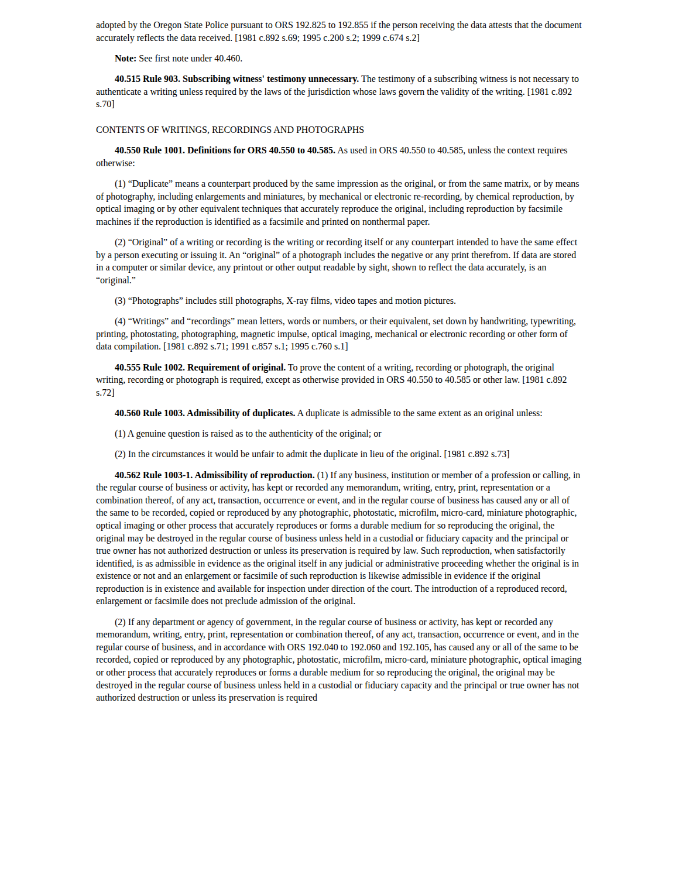adopted by the Oregon State Police pursuant to ORS 192.825 to 192.855 if the person receiving the data attests that the document accurately reflects the data received. [1981 c.892 s.69; 1995 c.200 s.2; 1999 c.674 s.2]
Note: See first note under 40.460.
40.515 Rule 903. Subscribing witness' testimony unnecessary. The testimony of a subscribing witness is not necessary to authenticate a writing unless required by the laws of the jurisdiction whose laws govern the validity of the writing. [1981 c.892 s.70]
CONTENTS OF WRITINGS, RECORDINGS AND PHOTOGRAPHS
40.550 Rule 1001. Definitions for ORS 40.550 to 40.585. As used in ORS 40.550 to 40.585, unless the context requires otherwise:
(1) “Duplicate” means a counterpart produced by the same impression as the original, or from the same matrix, or by means of photography, including enlargements and miniatures, by mechanical or electronic re-recording, by chemical reproduction, by optical imaging or by other equivalent techniques that accurately reproduce the original, including reproduction by facsimile machines if the reproduction is identified as a facsimile and printed on nonthermal paper.
(2) “Original” of a writing or recording is the writing or recording itself or any counterpart intended to have the same effect by a person executing or issuing it. An “original” of a photograph includes the negative or any print therefrom. If data are stored in a computer or similar device, any printout or other output readable by sight, shown to reflect the data accurately, is an “original.”
(3) “Photographs” includes still photographs, X-ray films, video tapes and motion pictures.
(4) “Writings” and “recordings” mean letters, words or numbers, or their equivalent, set down by handwriting, typewriting, printing, photostating, photographing, magnetic impulse, optical imaging, mechanical or electronic recording or other form of data compilation. [1981 c.892 s.71; 1991 c.857 s.1; 1995 c.760 s.1]
40.555 Rule 1002. Requirement of original. To prove the content of a writing, recording or photograph, the original writing, recording or photograph is required, except as otherwise provided in ORS 40.550 to 40.585 or other law. [1981 c.892 s.72]
40.560 Rule 1003. Admissibility of duplicates. A duplicate is admissible to the same extent as an original unless:
(1) A genuine question is raised as to the authenticity of the original; or
(2) In the circumstances it would be unfair to admit the duplicate in lieu of the original. [1981 c.892 s.73]
40.562 Rule 1003-1. Admissibility of reproduction. (1) If any business, institution or member of a profession or calling, in the regular course of business or activity, has kept or recorded any memorandum, writing, entry, print, representation or a combination thereof, of any act, transaction, occurrence or event, and in the regular course of business has caused any or all of the same to be recorded, copied or reproduced by any photographic, photostatic, microfilm, micro-card, miniature photographic, optical imaging or other process that accurately reproduces or forms a durable medium for so reproducing the original, the original may be destroyed in the regular course of business unless held in a custodial or fiduciary capacity and the principal or true owner has not authorized destruction or unless its preservation is required by law. Such reproduction, when satisfactorily identified, is as admissible in evidence as the original itself in any judicial or administrative proceeding whether the original is in existence or not and an enlargement or facsimile of such reproduction is likewise admissible in evidence if the original reproduction is in existence and available for inspection under direction of the court. The introduction of a reproduced record, enlargement or facsimile does not preclude admission of the original.
(2) If any department or agency of government, in the regular course of business or activity, has kept or recorded any memorandum, writing, entry, print, representation or combination thereof, of any act, transaction, occurrence or event, and in the regular course of business, and in accordance with ORS 192.040 to 192.060 and 192.105, has caused any or all of the same to be recorded, copied or reproduced by any photographic, photostatic, microfilm, micro-card, miniature photographic, optical imaging or other process that accurately reproduces or forms a durable medium for so reproducing the original, the original may be destroyed in the regular course of business unless held in a custodial or fiduciary capacity and the principal or true owner has not authorized destruction or unless its preservation is required